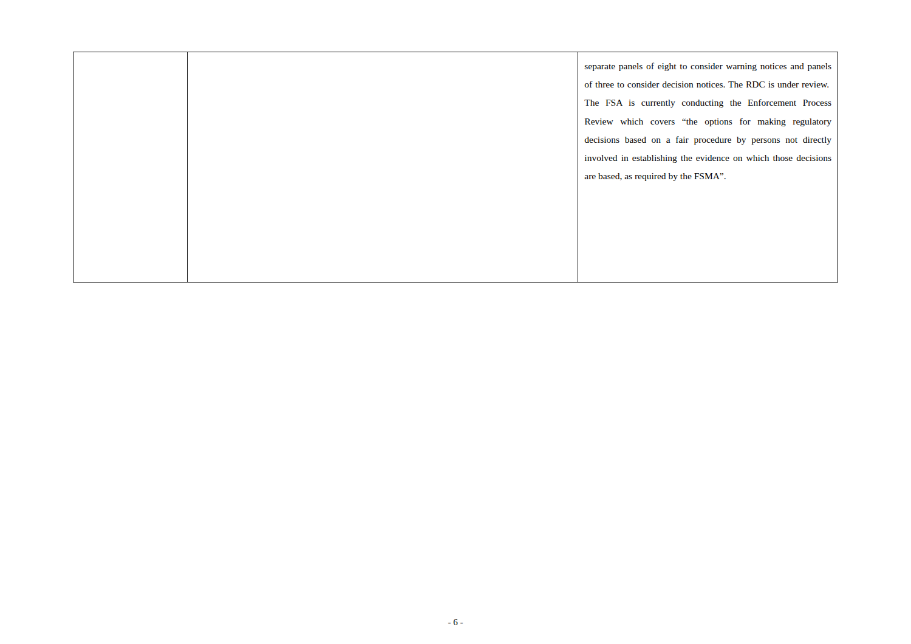| | | separate panels of eight to consider warning notices and panels of three to consider decision notices. The RDC is under review. The FSA is currently conducting the Enforcement Process Review which covers “the options for making regulatory decisions based on a fair procedure by persons not directly involved in establishing the evidence on which those decisions are based, as required by the FSMA”. |
- 6 -